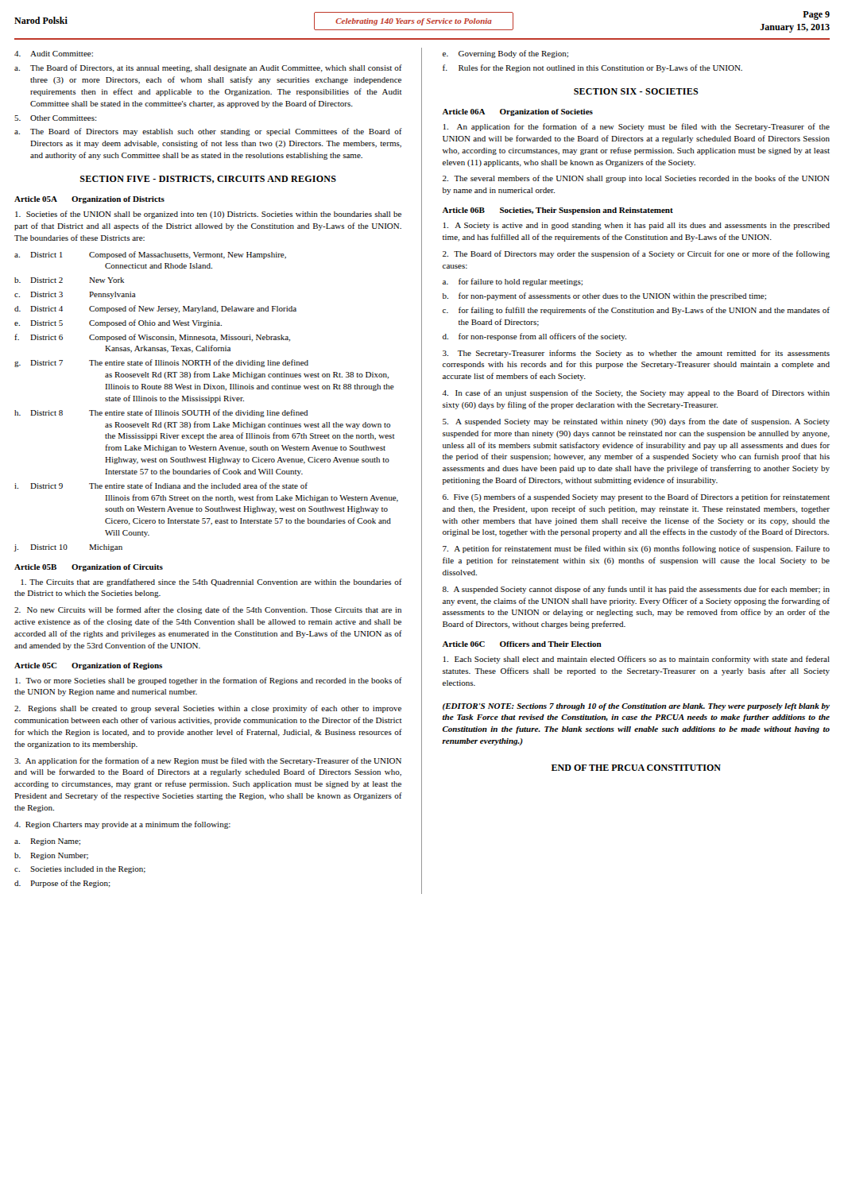Narod Polski
Celebrating 140 Years of Service to Polonia
Page 9
January 15, 2013
4. Audit Committee:
a. The Board of Directors, at its annual meeting, shall designate an Audit Committee, which shall consist of three (3) or more Directors, each of whom shall satisfy any securities exchange independence requirements then in effect and applicable to the Organization. The responsibilities of the Audit Committee shall be stated in the committee's charter, as approved by the Board of Directors.
5. Other Committees:
a. The Board of Directors may establish such other standing or special Committees of the Board of Directors as it may deem advisable, consisting of not less than two (2) Directors. The members, terms, and authority of any such Committee shall be as stated in the resolutions establishing the same.
Section Five - Districts, Circuits and Regions
Article 05AOrganization of Districts
1. Societies of the UNION shall be organized into ten (10) Districts. Societies within the boundaries shall be part of that District and all aspects of the District allowed by the Constitution and By-Laws of the UNION. The boundaries of these Districts are:
a. District 1 Composed of Massachusetts, Vermont, New Hampshire, Connecticut and Rhode Island.
b. District 2 New York
c. District 3 Pennsylvania
d. District 4 Composed of New Jersey, Maryland, Delaware and Florida
e. District 5 Composed of Ohio and West Virginia.
f. District 6 Composed of Wisconsin, Minnesota, Missouri, Nebraska, Kansas, Arkansas, Texas, California
g. District 7 The entire state of Illinois NORTH of the dividing line defined as Roosevelt Rd (RT 38) from Lake Michigan continues west on Rt. 38 to Dixon, Illinois to Route 88 West in Dixon, Illinois and continue west on Rt 88 through the state of Illinois to the Mississippi River.
h. District 8 The entire state of Illinois SOUTH of the dividing line defined as Roosevelt Rd (RT 38) from Lake Michigan continues west all the way down to the Mississippi River except the area of Illinois from 67th Street on the north, west from Lake Michigan to Western Avenue, south on Western Avenue to Southwest Highway, west on Southwest Highway to Cicero Avenue, Cicero Avenue south to Interstate 57 to the boundaries of Cook and Will County.
i. District 9 The entire state of Indiana and the included area of the state of Illinois from 67th Street on the north, west from Lake Michigan to Western Avenue, south on Western Avenue to Southwest Highway, west on Southwest Highway to Cicero, Cicero to Interstate 57, east to Interstate 57 to the boundaries of Cook and Will County.
j. District 10 Michigan
Article 05BOrganization of Circuits
1. The Circuits that are grandfathered since the 54th Quadrennial Convention are within the boundaries of the District to which the Societies belong.
2. No new Circuits will be formed after the closing date of the 54th Convention. Those Circuits that are in active existence as of the closing date of the 54th Convention shall be allowed to remain active and shall be accorded all of the rights and privileges as enumerated in the Constitution and By-Laws of the UNION as of and amended by the 53rd Convention of the UNION.
Article 05COrganization of Regions
1. Two or more Societies shall be grouped together in the formation of Regions and recorded in the books of the UNION by Region name and numerical number.
2. Regions shall be created to group several Societies within a close proximity of each other to improve communication between each other of various activities, provide communication to the Director of the District for which the Region is located, and to provide another level of Fraternal, Judicial, & Business resources of the organization to its membership.
3. An application for the formation of a new Region must be filed with the Secretary-Treasurer of the UNION and will be forwarded to the Board of Directors at a regularly scheduled Board of Directors Session who, according to circumstances, may grant or refuse permission. Such application must be signed by at least the President and Secretary of the respective Societies starting the Region, who shall be known as Organizers of the Region.
4. Region Charters may provide at a minimum the following:
a. Region Name;
b. Region Number;
c. Societies included in the Region;
d. Purpose of the Region;
e. Governing Body of the Region;
f. Rules for the Region not outlined in this Constitution or By-Laws of the UNION.
Section Six - Societies
Article 06AOrganization of Societies
1. An application for the formation of a new Society must be filed with the Secretary-Treasurer of the UNION and will be forwarded to the Board of Directors at a regularly scheduled Board of Directors Session who, according to circumstances, may grant or refuse permission. Such application must be signed by at least eleven (11) applicants, who shall be known as Organizers of the Society.
2. The several members of the UNION shall group into local Societies recorded in the books of the UNION by name and in numerical order.
Article 06BSocieties, Their Suspension and Reinstatement
1. A Society is active and in good standing when it has paid all its dues and assessments in the prescribed time, and has fulfilled all of the requirements of the Constitution and By-Laws of the UNION.
2. The Board of Directors may order the suspension of a Society or Circuit for one or more of the following causes:
a. for failure to hold regular meetings;
b. for non-payment of assessments or other dues to the UNION within the prescribed time;
c. for failing to fulfill the requirements of the Constitution and By-Laws of the UNION and the mandates of the Board of Directors;
d. for non-response from all officers of the society.
3. The Secretary-Treasurer informs the Society as to whether the amount remitted for its assessments corresponds with his records and for this purpose the Secretary-Treasurer should maintain a complete and accurate list of members of each Society.
4. In case of an unjust suspension of the Society, the Society may appeal to the Board of Directors within sixty (60) days by filing of the proper declaration with the Secretary-Treasurer.
5. A suspended Society may be reinstated within ninety (90) days from the date of suspension. A Society suspended for more than ninety (90) days cannot be reinstated nor can the suspension be annulled by anyone, unless all of its members submit satisfactory evidence of insurability and pay up all assessments and dues for the period of their suspension; however, any member of a suspended Society who can furnish proof that his assessments and dues have been paid up to date shall have the privilege of transferring to another Society by petitioning the Board of Directors, without submitting evidence of insurability.
6. Five (5) members of a suspended Society may present to the Board of Directors a petition for reinstatement and then, the President, upon receipt of such petition, may reinstate it. These reinstated members, together with other members that have joined them shall receive the license of the Society or its copy, should the original be lost, together with the personal property and all the effects in the custody of the Board of Directors.
7. A petition for reinstatement must be filed within six (6) months following notice of suspension. Failure to file a petition for reinstatement within six (6) months of suspension will cause the local Society to be dissolved.
8. A suspended Society cannot dispose of any funds until it has paid the assessments due for each member; in any event, the claims of the UNION shall have priority. Every Officer of a Society opposing the forwarding of assessments to the UNION or delaying or neglecting such, may be removed from office by an order of the Board of Directors, without charges being preferred.
Article 06COfficers and Their Election
1. Each Society shall elect and maintain elected Officers so as to maintain conformity with state and federal statutes. These Officers shall be reported to the Secretary-Treasurer on a yearly basis after all Society elections.
(EDITOR'S NOTE: Sections 7 through 10 of the Constitution are blank. They were purposely left blank by the Task Force that revised the Constitution, in case the PRCUA needs to make further additions to the Constitution in the future. The blank sections will enable such additions to be made without having to renumber everything.)
End of the PRCUA Constitution